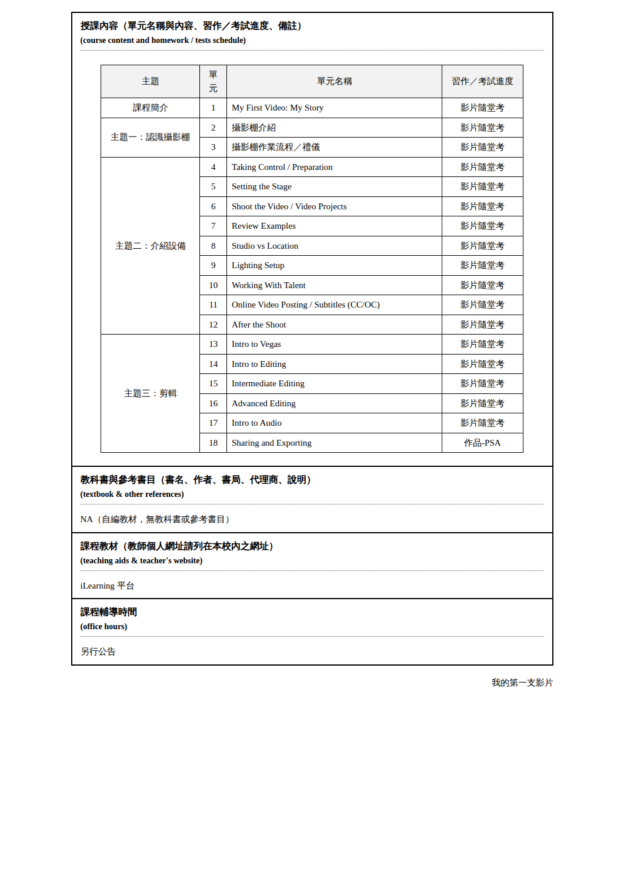授課內容（單元名稱與內容、習作／考試進度、備註）
(course content and homework / tests schedule)
| 主題 | 單元 | 單元名稱 | 習作／考試進度 |
| --- | --- | --- | --- |
| 課程簡介 | 1 | My First Video: My Story | 影片隨堂考 |
| 主題一：認識攝影棚 | 2 | 攝影棚介紹 | 影片隨堂考 |
| 3 | 攝影棚作業流程／禮儀 | 影片隨堂考 |
| 主題二：介紹設備 | 4 | Taking Control / Preparation | 影片隨堂考 |
| 5 | Setting the Stage | 影片隨堂考 |
| 6 | Shoot the Video / Video Projects | 影片隨堂考 |
| 7 | Review Examples | 影片隨堂考 |
| 8 | Studio vs Location | 影片隨堂考 |
| 9 | Lighting Setup | 影片隨堂考 |
| 10 | Working With Talent | 影片隨堂考 |
| 11 | Online Video Posting / Subtitles (CC/OC) | 影片隨堂考 |
| 12 | After the Shoot | 影片隨堂考 |
| 主題三：剪輯 | 13 | Intro to Vegas | 影片隨堂考 |
| 14 | Intro to Editing | 影片隨堂考 |
| 15 | Intermediate Editing | 影片隨堂考 |
| 16 | Advanced Editing | 影片隨堂考 |
| 17 | Intro to Audio | 影片隨堂考 |
| 18 | Sharing and Exporting | 作品-PSA |
教科書與參考書目（書名、作者、書局、代理商、說明）
(textbook & other references)
NA（自編教材，無教科書或參考書目）
課程教材（教師個人網址請列在本校內之網址）
(teaching aids & teacher's website)
iLearning 平台
課程輔導時間
(office hours)
另行公告
我的第一支影片